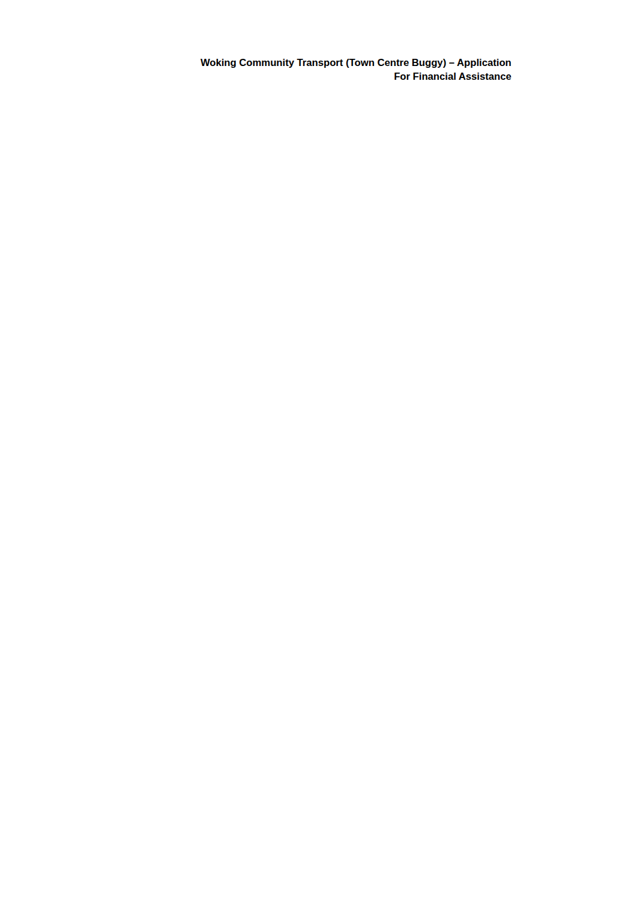Woking Community Transport (Town Centre Buggy) – Application For Financial Assistance